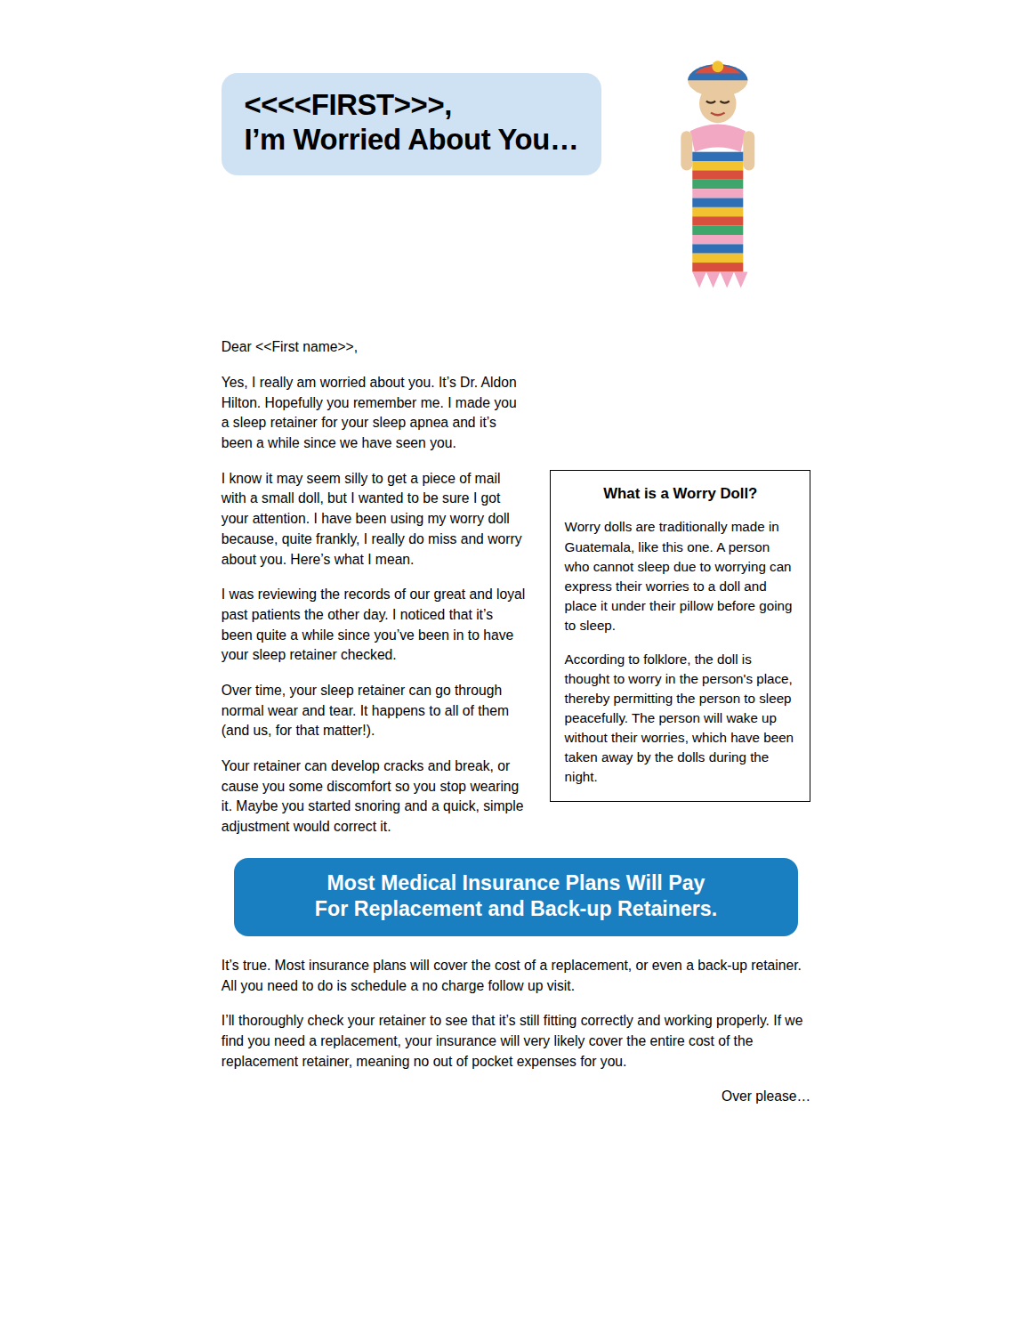<<<<FIRST>>>,
I’m Worried About You…
Dear <<First name>>,
Yes, I really am worried about you. It’s Dr. Aldon Hilton. Hopefully you remember me. I made you a sleep retainer for your sleep apnea and it’s been a while since we have seen you.
I know it may seem silly to get a piece of mail with a small doll, but I wanted to be sure I got your attention. I have been using my worry doll because, quite frankly, I really do miss and worry about you. Here’s what I mean.
I was reviewing the records of our great and loyal past patients the other day. I noticed that it’s been quite a while since you’ve been in to have your sleep retainer checked.
Over time, your sleep retainer can go through normal wear and tear. It happens to all of them (and us, for that matter!).
Your retainer can develop cracks and break, or cause you some discomfort so you stop wearing it. Maybe you started snoring and a quick, simple adjustment would correct it.
What is a Worry Doll?
Worry dolls are traditionally made in Guatemala, like this one. A person who cannot sleep due to worrying can express their worries to a doll and place it under their pillow before going to sleep.
According to folklore, the doll is thought to worry in the person's place, thereby permitting the person to sleep peacefully. The person will wake up without their worries, which have been taken away by the dolls during the night.
Most Medical Insurance Plans Will Pay
For Replacement and Back-up Retainers.
It’s true. Most insurance plans will cover the cost of a replacement, or even a back-up retainer. All you need to do is schedule a no charge follow up visit.
I’ll thoroughly check your retainer to see that it’s still fitting correctly and working properly. If we find you need a replacement, your insurance will very likely cover the entire cost of the replacement retainer, meaning no out of pocket expenses for you.
Over please…